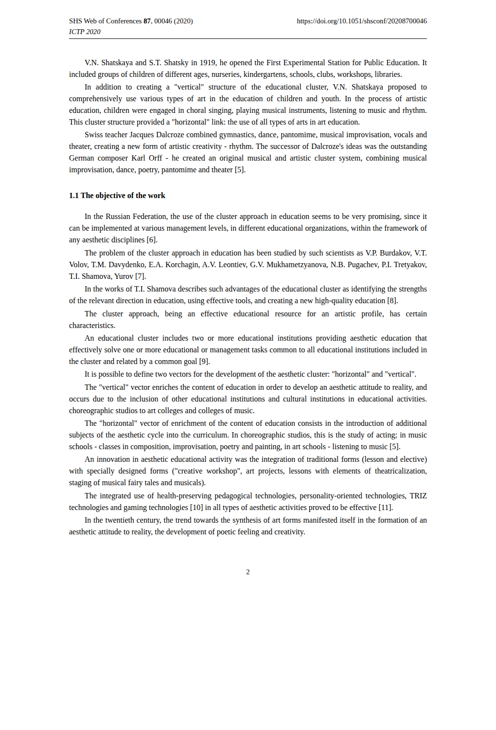SHS Web of Conferences 87, 00046 (2020)
ICTP 2020
https://doi.org/10.1051/shsconf/20208700046
V.N. Shatskaya and S.T. Shatsky in 1919, he opened the First Experimental Station for Public Education. It included groups of children of different ages, nurseries, kindergartens, schools, clubs, workshops, libraries.
In addition to creating a "vertical" structure of the educational cluster, V.N. Shatskaya proposed to comprehensively use various types of art in the education of children and youth. In the process of artistic education, children were engaged in choral singing, playing musical instruments, listening to music and rhythm. This cluster structure provided a "horizontal" link: the use of all types of arts in art education.
Swiss teacher Jacques Dalcroze combined gymnastics, dance, pantomime, musical improvisation, vocals and theater, creating a new form of artistic creativity - rhythm. The successor of Dalcroze's ideas was the outstanding German composer Karl Orff - he created an original musical and artistic cluster system, combining musical improvisation, dance, poetry, pantomime and theater [5].
1.1 The objective of the work
In the Russian Federation, the use of the cluster approach in education seems to be very promising, since it can be implemented at various management levels, in different educational organizations, within the framework of any aesthetic disciplines [6].
The problem of the cluster approach in education has been studied by such scientists as V.P. Burdakov, V.T. Volov, T.M. Davydenko, E.A. Korchagin, A.V. Leontiev, G.V. Mukhametzyanova, N.B. Pugachev, P.I. Tretyakov, T.I. Shamova, Yurov [7].
In the works of T.I. Shamova describes such advantages of the educational cluster as identifying the strengths of the relevant direction in education, using effective tools, and creating a new high-quality education [8].
The cluster approach, being an effective educational resource for an artistic profile, has certain characteristics.
An educational cluster includes two or more educational institutions providing aesthetic education that effectively solve one or more educational or management tasks common to all educational institutions included in the cluster and related by a common goal [9].
It is possible to define two vectors for the development of the aesthetic cluster: "horizontal" and "vertical".
The "vertical" vector enriches the content of education in order to develop an aesthetic attitude to reality, and occurs due to the inclusion of other educational institutions and cultural institutions in educational activities. choreographic studios to art colleges and colleges of music.
The "horizontal" vector of enrichment of the content of education consists in the introduction of additional subjects of the aesthetic cycle into the curriculum. In choreographic studios, this is the study of acting; in music schools - classes in composition, improvisation, poetry and painting, in art schools - listening to music [5].
An innovation in aesthetic educational activity was the integration of traditional forms (lesson and elective) with specially designed forms ("creative workshop", art projects, lessons with elements of theatricalization, staging of musical fairy tales and musicals).
The integrated use of health-preserving pedagogical technologies, personality-oriented technologies, TRIZ technologies and gaming technologies [10] in all types of aesthetic activities proved to be effective [11].
In the twentieth century, the trend towards the synthesis of art forms manifested itself in the formation of an aesthetic attitude to reality, the development of poetic feeling and creativity.
2